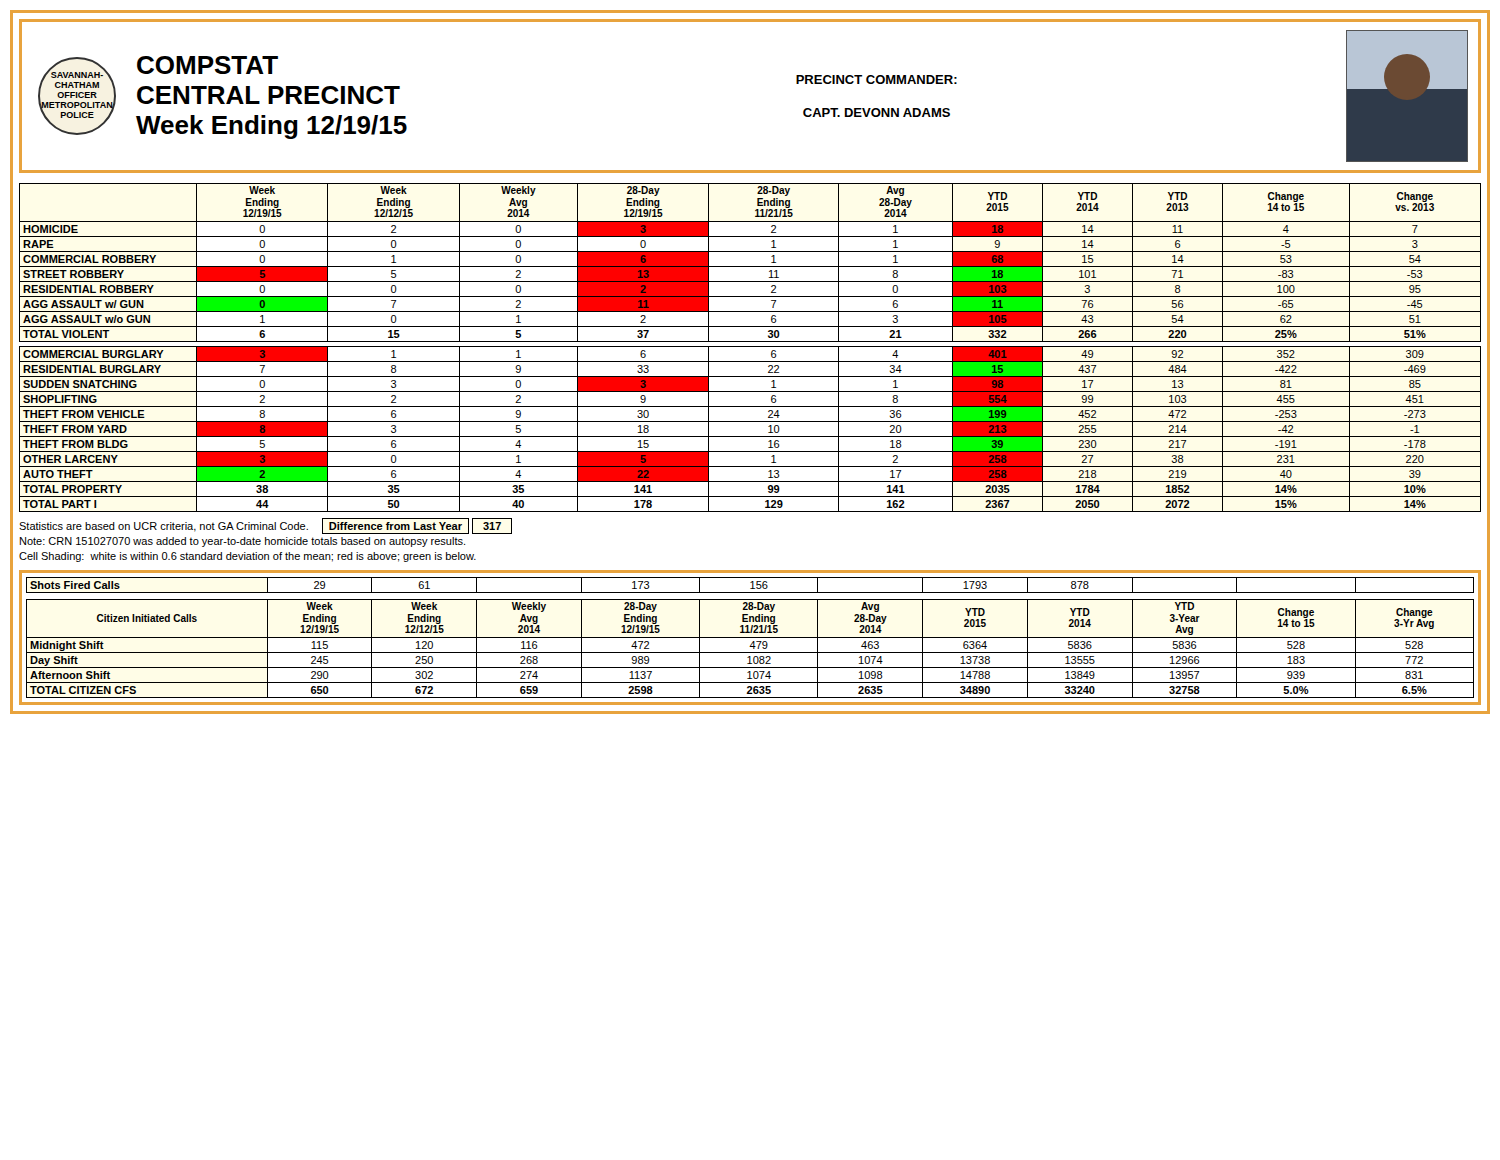SAVANNAH-CHATHAM
OFFICER
METROPOLITAN
POLICE
COMPSTAT
CENTRAL PRECINCT
Week Ending 12/19/15
PRECINCT COMMANDER:
CAPT. DEVONN ADAMS
| | Week Ending 12/19/15 | Week Ending 12/12/15 | Weekly Avg 2014 | 28-Day Ending 12/19/15 | 28-Day Ending 11/21/15 | Avg 28-Day 2014 | YTD 2015 | YTD 2014 | YTD 2013 | Change 14 to 15 | Change vs. 2013 |
| --- | --- | --- | --- | --- | --- | --- | --- | --- | --- | --- | --- |
| HOMICIDE | 0 | 2 | 0 | 3 | 2 | 1 | 18 | 14 | 11 | 4 | 7 |
| RAPE | 0 | 0 | 0 | 0 | 1 | 1 | 9 | 14 | 6 | -5 | 3 |
| COMMERCIAL ROBBERY | 0 | 1 | 0 | 6 | 1 | 1 | 68 | 15 | 14 | 53 | 54 |
| STREET ROBBERY | 5 | 5 | 2 | 13 | 11 | 8 | 18 | 101 | 71 | -83 | -53 |
| RESIDENTIAL ROBBERY | 0 | 0 | 0 | 2 | 2 | 0 | 103 | 3 | 8 | 100 | 95 |
| AGG ASSAULT w/ GUN | 0 | 7 | 2 | 11 | 7 | 6 | 11 | 76 | 56 | -65 | -45 |
| AGG ASSAULT w/o GUN | 1 | 0 | 1 | 2 | 6 | 3 | 105 | 43 | 54 | 62 | 51 |
| TOTAL VIOLENT | 6 | 15 | 5 | 37 | 30 | 21 | 332 | 266 | 220 | 25% | 51% |
| COMMERCIAL BURGLARY | 3 | 1 | 1 | 6 | 6 | 4 | 401 | 49 | 92 | 352 | 309 |
| RESIDENTIAL BURGLARY | 7 | 8 | 9 | 33 | 22 | 34 | 15 | 437 | 484 | -422 | -469 |
| SUDDEN SNATCHING | 0 | 3 | 0 | 3 | 1 | 1 | 98 | 17 | 13 | 81 | 85 |
| SHOPLIFTING | 2 | 2 | 2 | 9 | 6 | 8 | 554 | 99 | 103 | 455 | 451 |
| THEFT FROM VEHICLE | 8 | 6 | 9 | 30 | 24 | 36 | 199 | 452 | 472 | -253 | -273 |
| THEFT FROM YARD | 8 | 3 | 5 | 18 | 10 | 20 | 213 | 255 | 214 | -42 | -1 |
| THEFT FROM BLDG | 5 | 6 | 4 | 15 | 16 | 18 | 39 | 230 | 217 | -191 | -178 |
| OTHER LARCENY | 3 | 0 | 1 | 5 | 1 | 2 | 258 | 27 | 38 | 231 | 220 |
| AUTO THEFT | 2 | 6 | 4 | 22 | 13 | 17 | 258 | 218 | 219 | 40 | 39 |
| TOTAL PROPERTY | 38 | 35 | 35 | 141 | 99 | 141 | 2035 | 1784 | 1852 | 14% | 10% |
| TOTAL PART I | 44 | 50 | 40 | 178 | 129 | 162 | 2367 | 2050 | 2072 | 15% | 14% |
Statistics are based on UCR criteria, not GA Criminal Code. Difference from Last Year 317
Note: CRN 151027070 was added to year-to-date homicide totals based on autopsy results.
Cell Shading: white is within 0.6 standard deviation of the mean; red is above; green is below.
| Shots Fired Calls | 29 | 61 | | 173 | 156 | | 1793 | 878 | | | |
| Citizen Initiated Calls | Week Ending 12/19/15 | Week Ending 12/12/15 | Weekly Avg 2014 | 28-Day Ending 12/19/15 | 28-Day Ending 11/21/15 | Avg 28-Day 2014 | YTD 2015 | YTD 2014 | YTD 3-Year Avg | Change 14 to 15 | Change 3-Yr Avg |
| --- | --- | --- | --- | --- | --- | --- | --- | --- | --- | --- | --- |
| Midnight Shift | 115 | 120 | 116 | 472 | 479 | 463 | 6364 | 5836 | 5836 | 528 | 528 |
| Day Shift | 245 | 250 | 268 | 989 | 1082 | 1074 | 13738 | 13555 | 12966 | 183 | 772 |
| Afternoon Shift | 290 | 302 | 274 | 1137 | 1074 | 1098 | 14788 | 13849 | 13957 | 939 | 831 |
| TOTAL CITIZEN CFS | 650 | 672 | 659 | 2598 | 2635 | 2635 | 34890 | 33240 | 32758 | 5.0% | 6.5% |